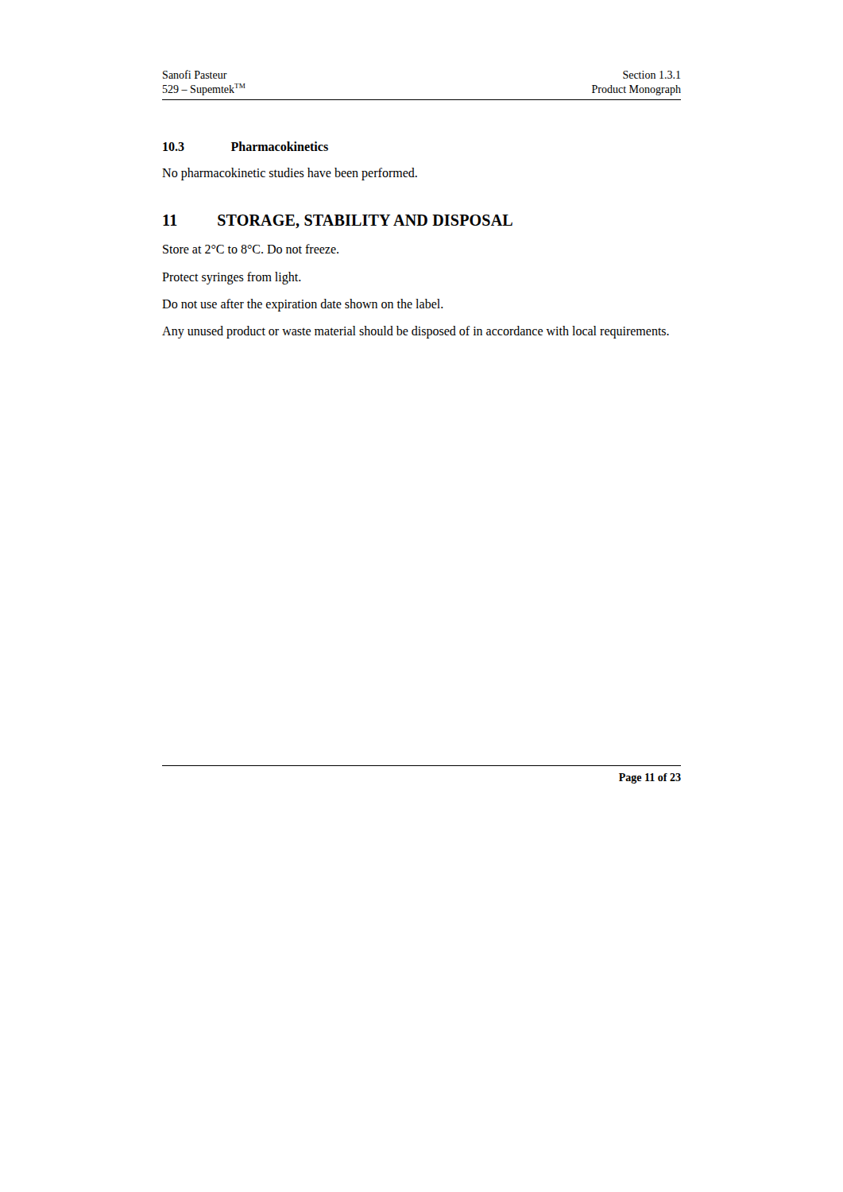Sanofi Pasteur
529 – SupemtekTM
Section 1.3.1
Product Monograph
10.3 Pharmacokinetics
No pharmacokinetic studies have been performed.
11 STORAGE, STABILITY AND DISPOSAL
Store at 2°C to 8°C. Do not freeze.
Protect syringes from light.
Do not use after the expiration date shown on the label.
Any unused product or waste material should be disposed of in accordance with local requirements.
Page 11 of 23